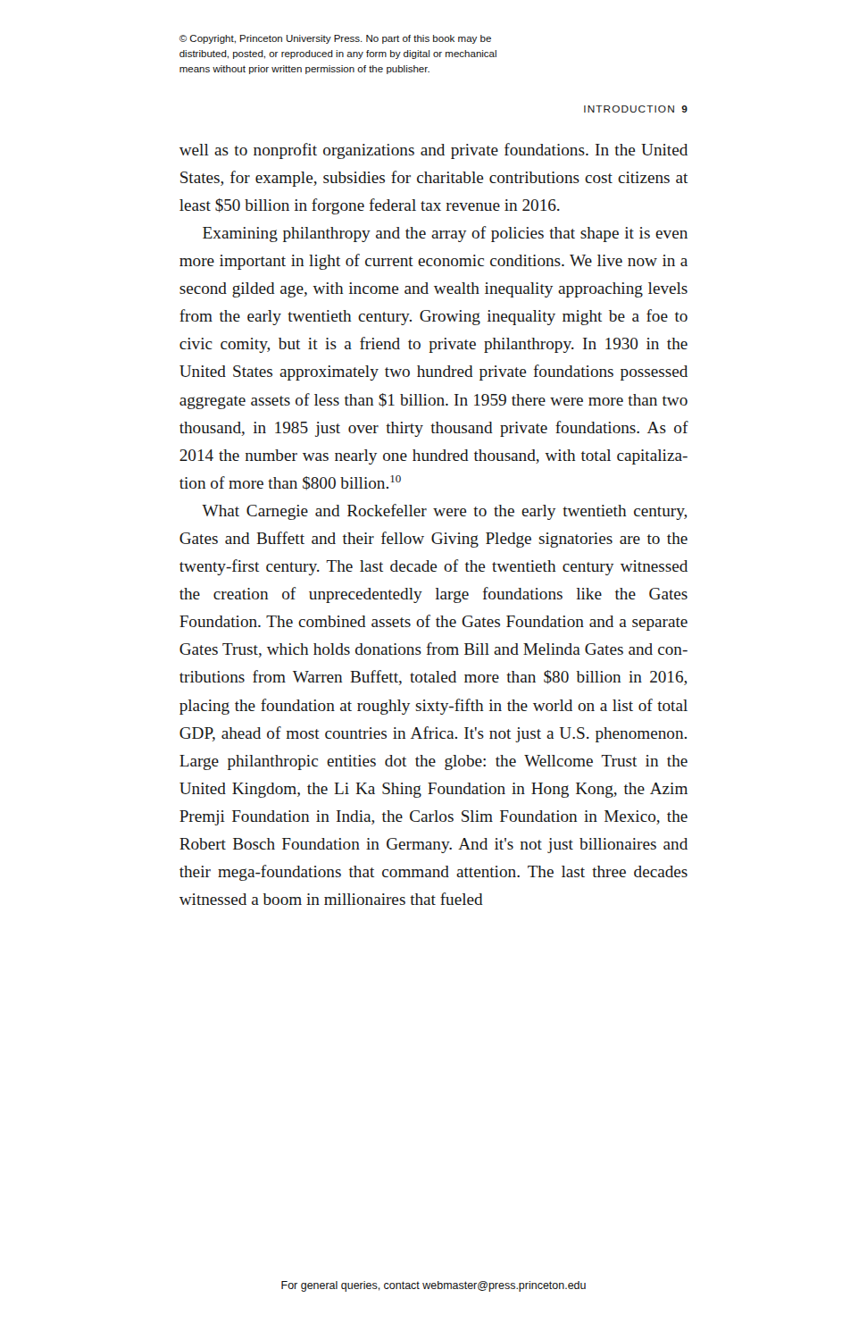© Copyright, Princeton University Press. No part of this book may be distributed, posted, or reproduced in any form by digital or mechanical means without prior written permission of the publisher.
Introduction9
well as to nonprofit organizations and private foundations. In the United States, for example, subsidies for charitable contributions cost citizens at least $50 billion in forgone federal tax revenue in 2016.
Examining philanthropy and the array of policies that shape it is even more important in light of current economic conditions. We live now in a second gilded age, with income and wealth inequality approaching levels from the early twentieth century. Growing inequality might be a foe to civic comity, but it is a friend to private philanthropy. In 1930 in the United States approximately two hundred private foundations possessed aggregate assets of less than $1 billion. In 1959 there were more than two thousand, in 1985 just over thirty thousand private foundations. As of 2014 the number was nearly one hundred thousand, with total capitalization of more than $800 billion.10
What Carnegie and Rockefeller were to the early twentieth century, Gates and Buffett and their fellow Giving Pledge signatories are to the twenty-first century. The last decade of the twentieth century witnessed the creation of unprecedentedly large foundations like the Gates Foundation. The combined assets of the Gates Foundation and a separate Gates Trust, which holds donations from Bill and Melinda Gates and contributions from Warren Buffett, totaled more than $80 billion in 2016, placing the foundation at roughly sixty-fifth in the world on a list of total GDP, ahead of most countries in Africa. It's not just a U.S. phenomenon. Large philanthropic entities dot the globe: the Wellcome Trust in the United Kingdom, the Li Ka Shing Foundation in Hong Kong, the Azim Premji Foundation in India, the Carlos Slim Foundation in Mexico, the Robert Bosch Foundation in Germany. And it's not just billionaires and their mega-foundations that command attention. The last three decades witnessed a boom in millionaires that fueled
For general queries, contact webmaster@press.princeton.edu